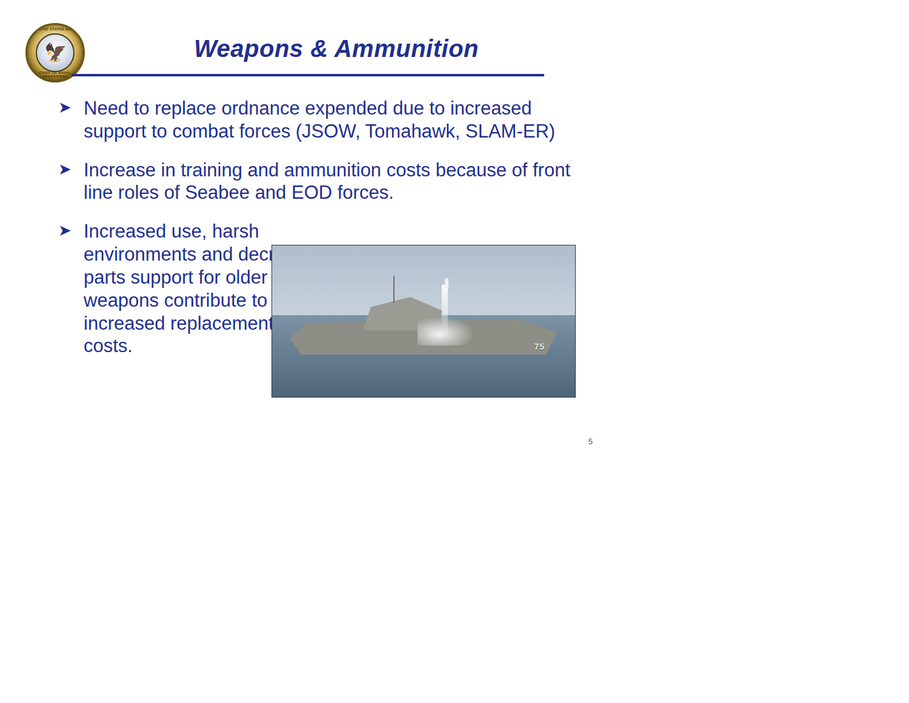UNITED STATES NAVY
🦅
CHIEF OF NAVAL OPERATIONS
Weapons & Ammunition
Need to replace ordnance expended due to increased support to combat forces (JSOW, Tomahawk, SLAM-ER)
Increase in training and ammunition costs because of front line roles of Seabee and EOD forces.
Increased use, harsh environments and decreased parts support for older weapons contribute to increased replacement costs.
75
5